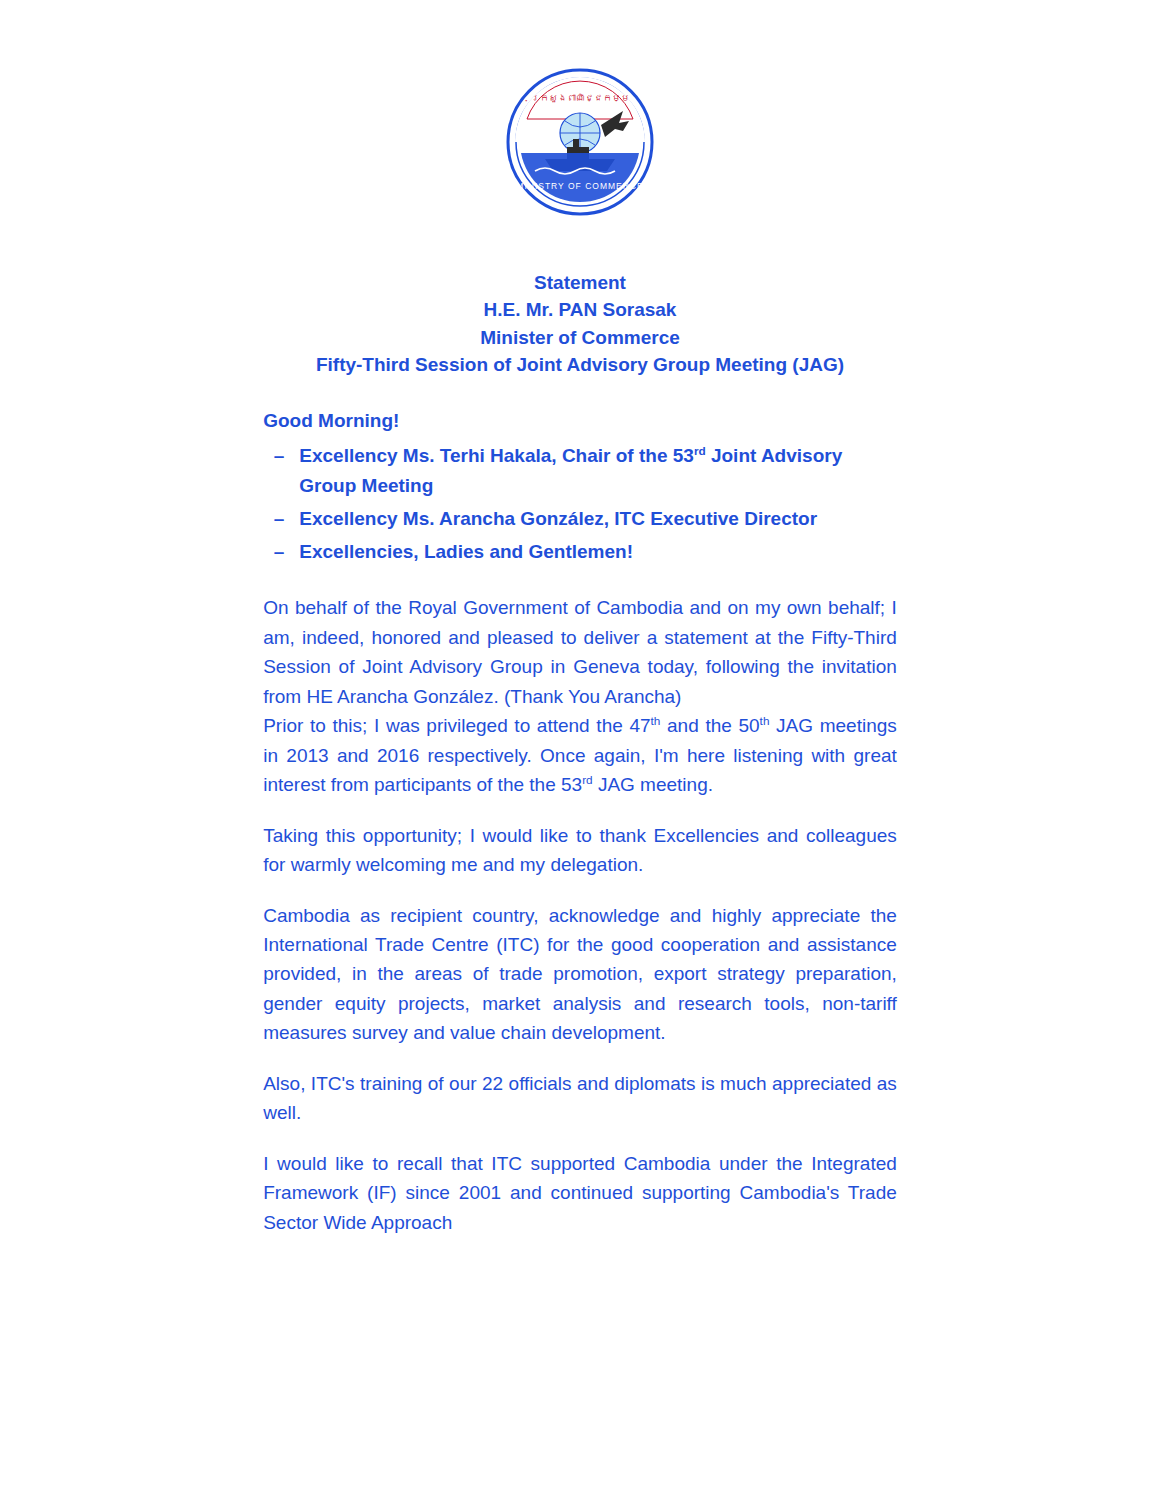ក្រសួងពាណិជ្ជកម្ម MINISTRY OF COMMERCE
Statement
H.E. Mr. PAN Sorasak
Minister of Commerce
Fifty-Third Session of Joint Advisory Group Meeting (JAG)
Good Morning!
Excellency Ms. Terhi Hakala, Chair of the 53rd Joint Advisory Group Meeting
Excellency Ms. Arancha González, ITC Executive Director
Excellencies, Ladies and Gentlemen!
On behalf of the Royal Government of Cambodia and on my own behalf; I am, indeed, honored and pleased to deliver a statement at the Fifty-Third Session of Joint Advisory Group in Geneva today, following the invitation from HE Arancha González. (Thank You Arancha)
Prior to this; I was privileged to attend the 47th and the 50th JAG meetings in 2013 and 2016 respectively. Once again, I'm here listening with great interest from participants of the the 53rd JAG meeting.
Taking this opportunity; I would like to thank Excellencies and colleagues for warmly welcoming me and my delegation.
Cambodia as recipient country, acknowledge and highly appreciate the International Trade Centre (ITC) for the good cooperation and assistance provided, in the areas of trade promotion, export strategy preparation, gender equity projects, market analysis and research tools, non-tariff measures survey and value chain development.
Also, ITC's training of our 22 officials and diplomats is much appreciated as well.
I would like to recall that ITC supported Cambodia under the Integrated Framework (IF) since 2001 and continued supporting Cambodia's Trade Sector Wide Approach